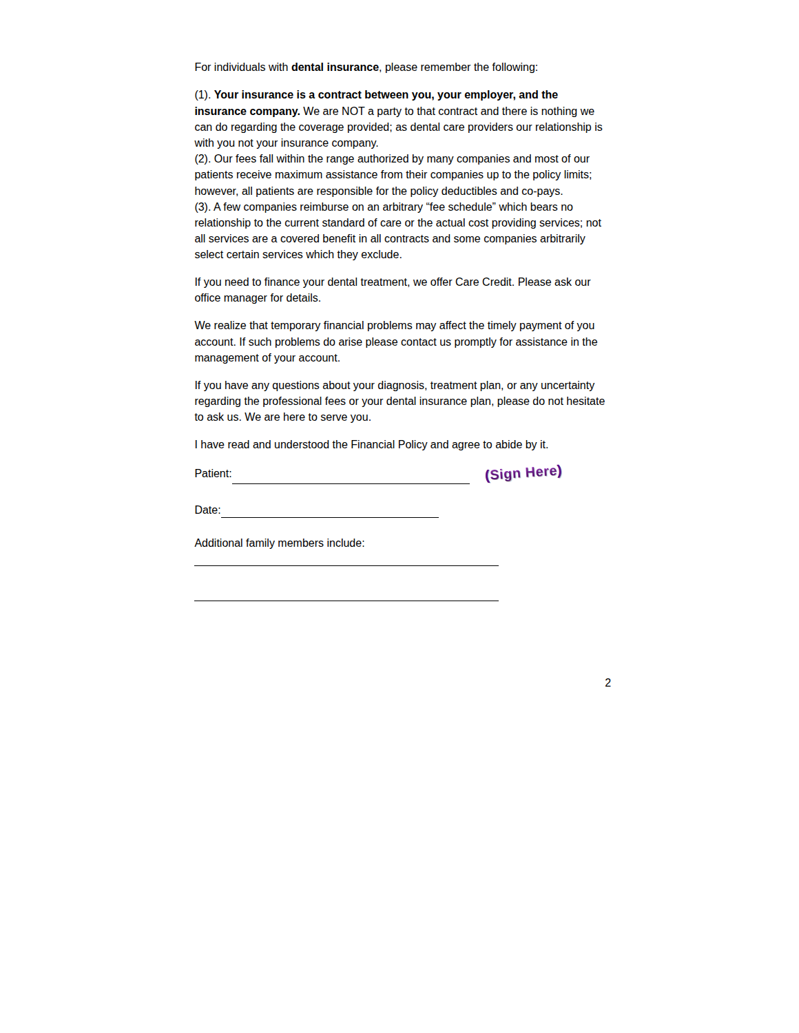For individuals with dental insurance, please remember the following:
(1). Your insurance is a contract between you, your employer, and the insurance company. We are NOT a party to that contract and there is nothing we can do regarding the coverage provided; as dental care providers our relationship is with you not your insurance company.
(2). Our fees fall within the range authorized by many companies and most of our patients receive maximum assistance from their companies up to the policy limits; however, all patients are responsible for the policy deductibles and co-pays.
(3). A few companies reimburse on an arbitrary “fee schedule” which bears no relationship to the current standard of care or the actual cost providing services; not all services are a covered benefit in all contracts and some companies arbitrarily select certain services which they exclude.
If you need to finance your dental treatment, we offer Care Credit. Please ask our office manager for details.
We realize that temporary financial problems may affect the timely payment of you account. If such problems do arise please contact us promptly for assistance in the management of your account.
If you have any questions about your diagnosis, treatment plan, or any uncertainty regarding the professional fees or your dental insurance plan, please do not hesitate to ask us. We are here to serve you.
I have read and understood the Financial Policy and agree to abide by it.
Patient: (Sign Here)
Date:
Additional family members include:
2